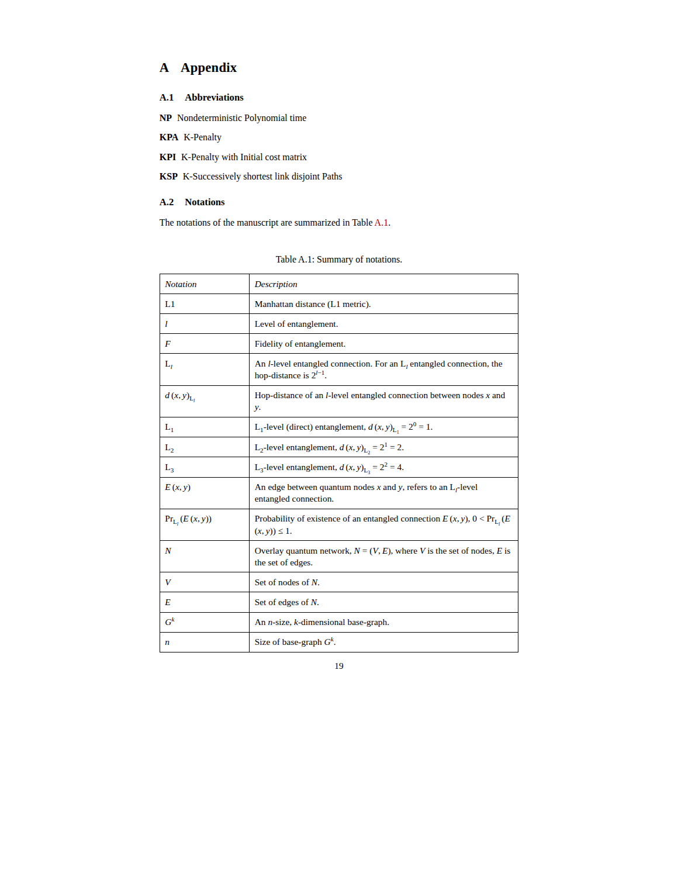AAppendix
A.1 Abbreviations
NPNondeterministic Polynomial time
KPAK-Penalty
KPIK-Penalty with Initial cost matrix
KSPK-Successively shortest link disjoint Paths
A.2 Notations
The notations of the manuscript are summarized in Table A.1.
Table A.1: Summary of notations.
| Notation | Description |
| L1 | Manhattan distance (L1 metric). |
| l | Level of entanglement. |
| F | Fidelity of entanglement. |
| L l | An l -level entangled connection. For an L l entangled connection, the hop-distance is 2 l −1 . |
| d ( x , y ) L l | Hop-distance of an l -level entangled connection between nodes x and y . |
| L 1 | L 1 -level (direct) entanglement, d ( x , y ) L 1 = 2 0 = 1. |
| L 2 | L 2 -level entanglement, d ( x , y ) L 2 = 2 1 = 2. |
| L 3 | L 3 -level entanglement, d ( x , y ) L 3 = 2 2 = 4. |
| E ( x , y ) | An edge between quantum nodes x and y , refers to an L l -level entangled connection. |
| Pr L l ( E ( x , y )) | Probability of existence of an entangled connection E ( x , y ), 0 < Pr L l ( E ( x , y )) ≤ 1. |
| N | Overlay quantum network, N = ( V , E ), where V is the set of nodes, E is the set of edges. |
| V | Set of nodes of N . |
| E | Set of edges of N . |
| G k | An n -size, k -dimensional base-graph. |
| n | Size of base-graph G k . |
19